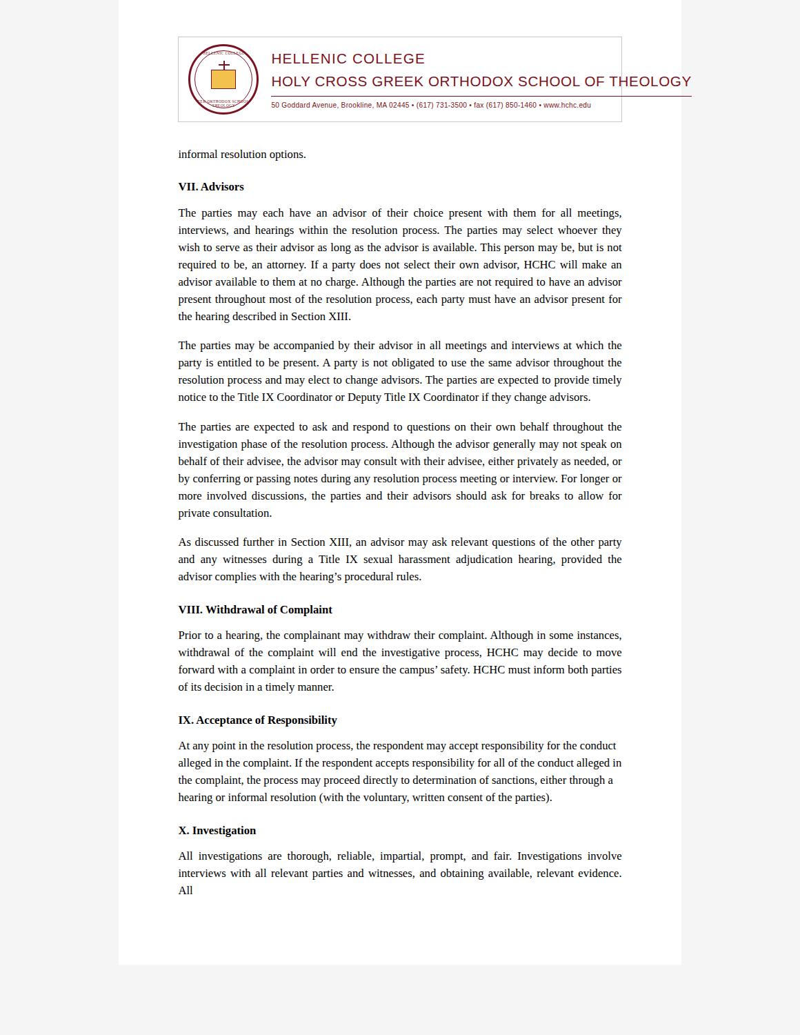Hellenic College Greek Orthodox School of Theology
Hellenic College
Holy Cross Greek Orthodox School of Theology
50 Goddard Avenue, Brookline, MA 02445 • (617) 731-3500 • fax (617) 850-1460 • www.hchc.edu
informal resolution options.
VII. Advisors
The parties may each have an advisor of their choice present with them for all meetings, interviews, and hearings within the resolution process. The parties may select whoever they wish to serve as their advisor as long as the advisor is available. This person may be, but is not required to be, an attorney. If a party does not select their own advisor, HCHC will make an advisor available to them at no charge. Although the parties are not required to have an advisor present throughout most of the resolution process, each party must have an advisor present for the hearing described in Section XIII.
The parties may be accompanied by their advisor in all meetings and interviews at which the party is entitled to be present. A party is not obligated to use the same advisor throughout the resolution process and may elect to change advisors. The parties are expected to provide timely notice to the Title IX Coordinator or Deputy Title IX Coordinator if they change advisors.
The parties are expected to ask and respond to questions on their own behalf throughout the investigation phase of the resolution process. Although the advisor generally may not speak on behalf of their advisee, the advisor may consult with their advisee, either privately as needed, or by conferring or passing notes during any resolution process meeting or interview. For longer or more involved discussions, the parties and their advisors should ask for breaks to allow for private consultation.
As discussed further in Section XIII, an advisor may ask relevant questions of the other party and any witnesses during a Title IX sexual harassment adjudication hearing, provided the advisor complies with the hearing’s procedural rules.
VIII. Withdrawal of Complaint
Prior to a hearing, the complainant may withdraw their complaint. Although in some instances, withdrawal of the complaint will end the investigative process, HCHC may decide to move forward with a complaint in order to ensure the campus’ safety. HCHC must inform both parties of its decision in a timely manner.
IX. Acceptance of Responsibility
At any point in the resolution process, the respondent may accept responsibility for the conduct alleged in the complaint. If the respondent accepts responsibility for all of the conduct alleged in the complaint, the process may proceed directly to determination of sanctions, either through a hearing or informal resolution (with the voluntary, written consent of the parties).
X. Investigation
All investigations are thorough, reliable, impartial, prompt, and fair. Investigations involve interviews with all relevant parties and witnesses, and obtaining available, relevant evidence. All